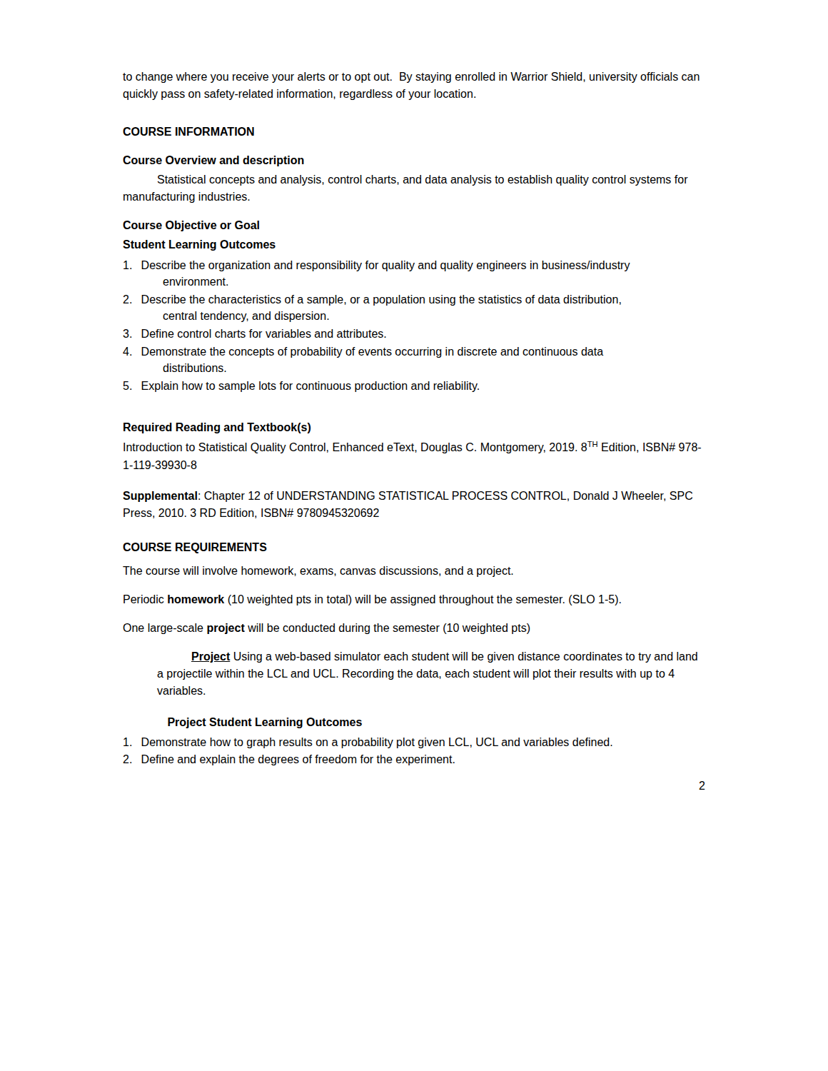to change where you receive your alerts or to opt out. By staying enrolled in Warrior Shield, university officials can quickly pass on safety-related information, regardless of your location.
COURSE INFORMATION
Course Overview and description
Statistical concepts and analysis, control charts, and data analysis to establish quality control systems for manufacturing industries.
Course Objective or Goal
Student Learning Outcomes
Describe the organization and responsibility for quality and quality engineers in business/industry environment.
Describe the characteristics of a sample, or a population using the statistics of data distribution, central tendency, and dispersion.
Define control charts for variables and attributes.
Demonstrate the concepts of probability of events occurring in discrete and continuous data distributions.
Explain how to sample lots for continuous production and reliability.
Required Reading and Textbook(s)
Introduction to Statistical Quality Control, Enhanced eText, Douglas C. Montgomery, 2019. 8TH Edition, ISBN# 978-1-119-39930-8
Supplemental: Chapter 12 of UNDERSTANDING STATISTICAL PROCESS CONTROL, Donald J Wheeler, SPC Press, 2010. 3 RD Edition, ISBN# 9780945320692
COURSE REQUIREMENTS
The course will involve homework, exams, canvas discussions, and a project.
Periodic homework (10 weighted pts in total) will be assigned throughout the semester. (SLO 1-5).
One large-scale project will be conducted during the semester (10 weighted pts)
Project Using a web-based simulator each student will be given distance coordinates to try and land a projectile within the LCL and UCL. Recording the data, each student will plot their results with up to 4 variables.
Project Student Learning Outcomes
Demonstrate how to graph results on a probability plot given LCL, UCL and variables defined.
Define and explain the degrees of freedom for the experiment.
2